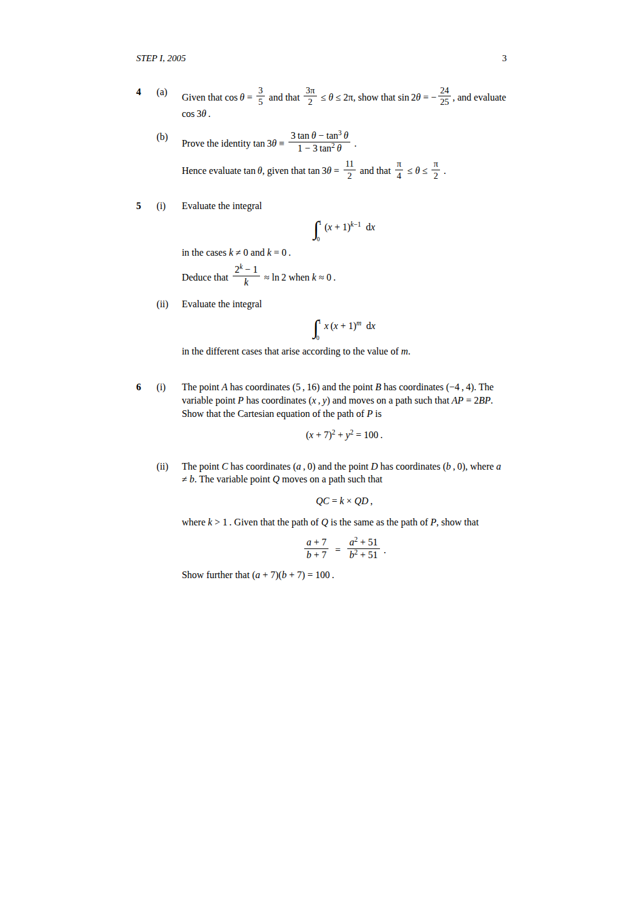STEP I, 2005 3
4
(a)
Given that cos θ = 35 and that 3π 2 ≤ θ ≤ 2π, show that sin 2θ = −2425, and evaluate cos 3θ .
(b)
Prove the identity tan 3θ ≡ 3 tan θ − tan3 θ 1 − 3 tan2 θ .
Hence evaluate tan θ, given that tan 3θ = 112 and that π 4 ≤ θ ≤ π 2 .
5
(i)
Evaluate the integral
∫10 (x + 1)k−1 dx
in the cases k ≠ 0 and k = 0 .
Deduce that 2k − 1 k ≈ ln 2 when k ≈ 0 .
(ii)
Evaluate the integral
∫10 x (x + 1)m dx
in the different cases that arise according to the value of m.
6
(i)
The point A has coordinates (5 , 16) and the point B has coordinates (−4 , 4). The variable point P has coordinates (x , y) and moves on a path such that AP = 2BP. Show that the Cartesian equation of the path of P is
(x + 7)2 + y2 = 100 .
(ii)
The point C has coordinates (a , 0) and the point D has coordinates (b , 0), where a ≠ b. The variable point Q moves on a path such that
QC = k × QD ,
where k > 1 . Given that the path of Q is the same as the path of P, show that
a + 7 b + 7 = a2 + 51 b2 + 51 .
Show further that (a + 7)(b + 7) = 100 .